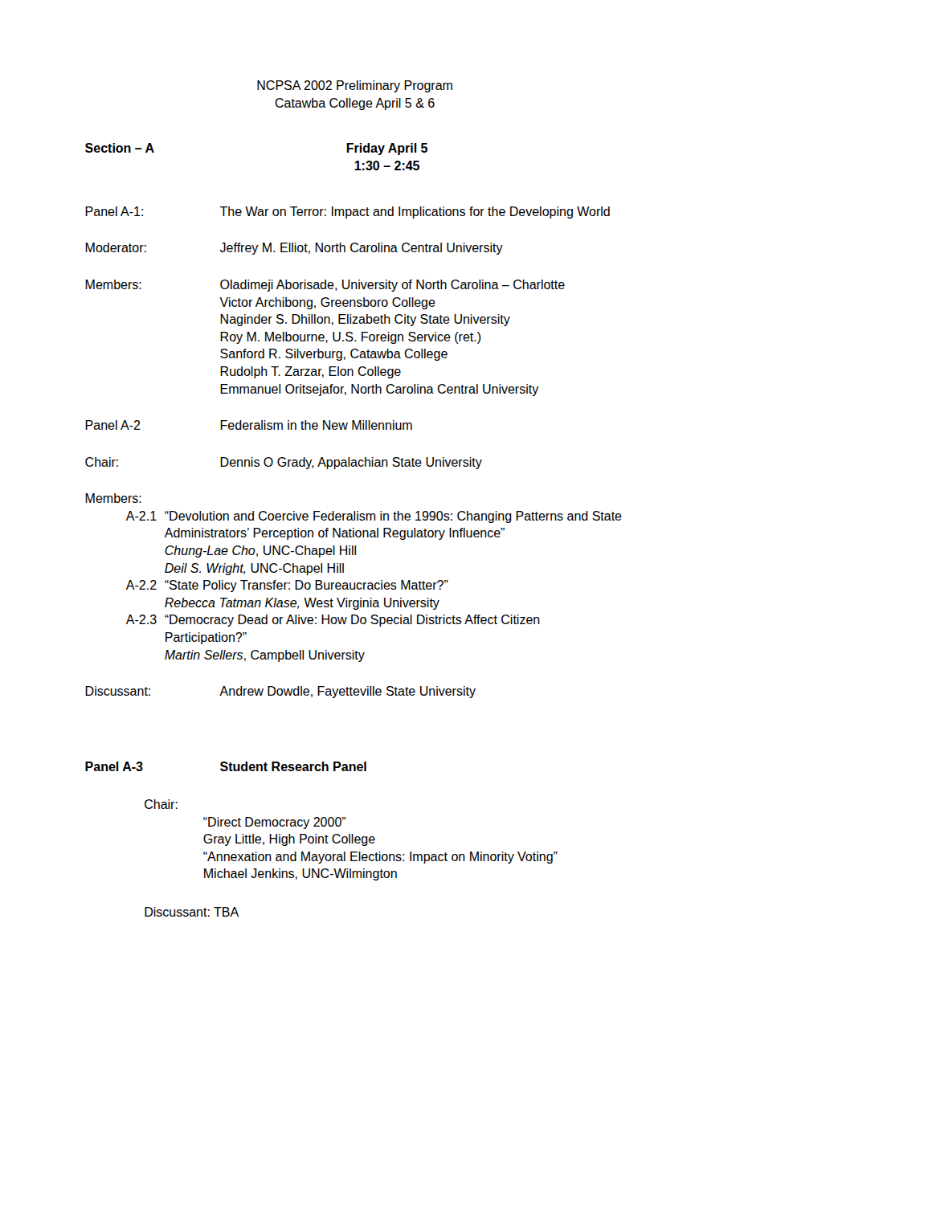NCPSA 2002 Preliminary Program
Catawba College April 5 & 6
Section – A
Friday April 5
1:30 – 2:45
Panel A-1:
The War on Terror: Impact and Implications for the Developing World
Moderator:
Jeffrey M. Elliot, North Carolina Central University
Members:
Oladimeji Aborisade, University of North Carolina – Charlotte
Victor Archibong, Greensboro College
Naginder S. Dhillon, Elizabeth City State University
Roy M. Melbourne, U.S. Foreign Service (ret.)
Sanford R. Silverburg, Catawba College
Rudolph T. Zarzar, Elon College
Emmanuel Oritsejafor, North Carolina Central University
Panel A-2
Federalism in the New Millennium
Chair:
Dennis O Grady, Appalachian State University
Members:
A-2.1
“Devolution and Coercive Federalism in the 1990s: Changing Patterns and State Administrators’ Perception of National Regulatory Influence”
Chung-Lae Cho, UNC-Chapel Hill
Deil S. Wright, UNC-Chapel Hill
A-2.2
“State Policy Transfer: Do Bureaucracies Matter?”
Rebecca Tatman Klase, West Virginia University
A-2.3
“Democracy Dead or Alive: How Do Special Districts Affect Citizen Participation?”
Martin Sellers, Campbell University
Discussant:
Andrew Dowdle, Fayetteville State University
Panel A-3
Student Research Panel
Chair:
“Direct Democracy 2000”
Gray Little, High Point College
“Annexation and Mayoral Elections: Impact on Minority Voting”
Michael Jenkins, UNC-Wilmington
Discussant: TBA